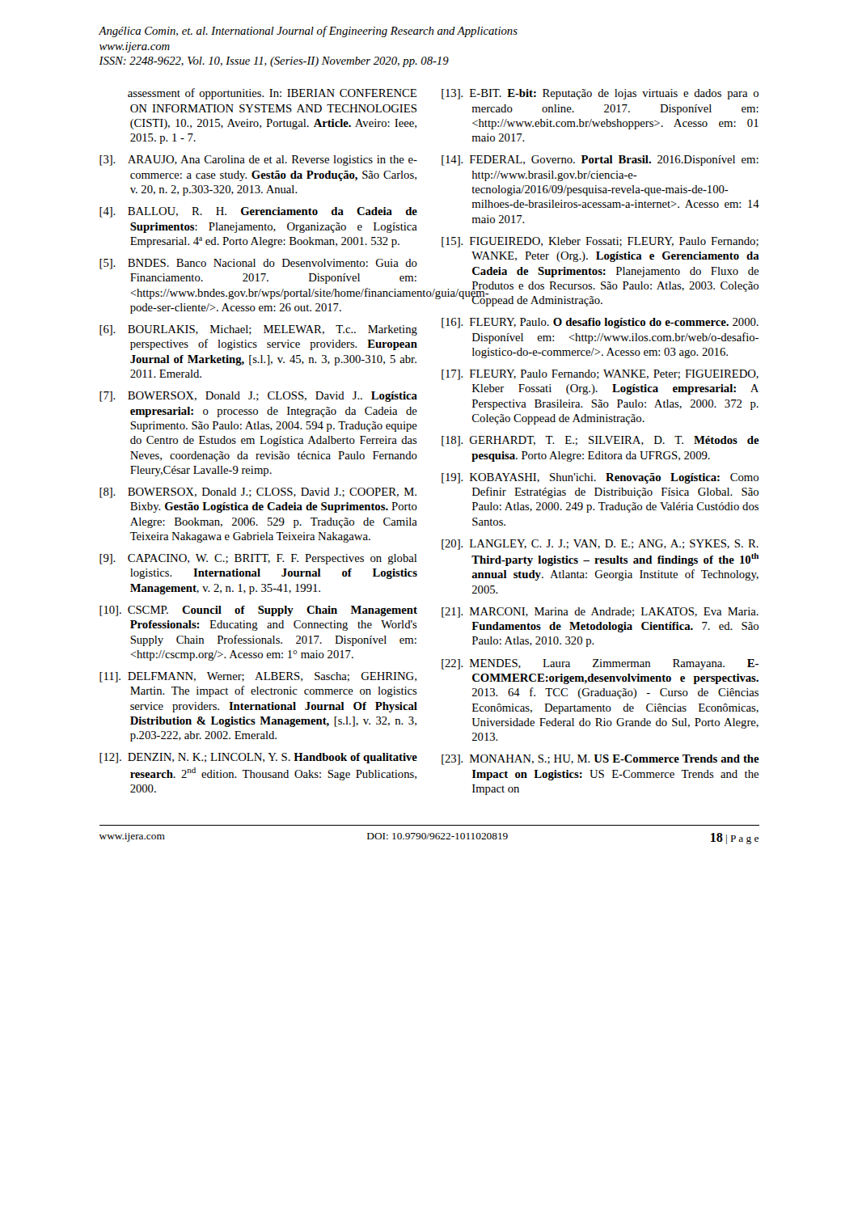Angélica Comin, et. al. International Journal of Engineering Research and Applications
www.ijera.com
ISSN: 2248-9622, Vol. 10, Issue 11, (Series-II) November 2020, pp. 08-19
assessment of opportunities. In: IBERIAN CONFERENCE ON INFORMATION SYSTEMS AND TECHNOLOGIES (CISTI), 10., 2015, Aveiro, Portugal. Article. Aveiro: Ieee, 2015. p. 1 - 7.
[3]. ARAUJO, Ana Carolina de et al. Reverse logistics in the e-commerce: a case study. Gestão da Produção, São Carlos, v. 20, n. 2, p.303-320, 2013. Anual.
[4]. BALLOU, R. H. Gerenciamento da Cadeia de Suprimentos: Planejamento, Organização e Logística Empresarial. 4ª ed. Porto Alegre: Bookman, 2001. 532 p.
[5]. BNDES. Banco Nacional do Desenvolvimento: Guia do Financiamento. 2017. Disponível em: <https://www.bndes.gov.br/wps/portal/site/home/financiamento/guia/quem-pode-ser-cliente/>. Acesso em: 26 out. 2017.
[6]. BOURLAKIS, Michael; MELEWAR, T.c.. Marketing perspectives of logistics service providers. European Journal of Marketing, [s.l.], v. 45, n. 3, p.300-310, 5 abr. 2011. Emerald.
[7]. BOWERSOX, Donald J.; CLOSS, David J.. Logística empresarial: o processo de Integração da Cadeia de Suprimento. São Paulo: Atlas, 2004. 594 p. Tradução equipe do Centro de Estudos em Logística Adalberto Ferreira das Neves, coordenação da revisão técnica Paulo Fernando Fleury,César Lavalle-9 reimp.
[8]. BOWERSOX, Donald J.; CLOSS, David J.; COOPER, M. Bixby. Gestão Logística de Cadeia de Suprimentos. Porto Alegre: Bookman, 2006. 529 p. Tradução de Camila Teixeira Nakagawa e Gabriela Teixeira Nakagawa.
[9]. CAPACINO, W. C.; BRITT, F. F. Perspectives on global logistics. International Journal of Logistics Management, v. 2, n. 1, p. 35-41, 1991.
[10]. CSCMP. Council of Supply Chain Management Professionals: Educating and Connecting the World's Supply Chain Professionals. 2017. Disponível em: <http://cscmp.org/>. Acesso em: 1° maio 2017.
[11]. DELFMANN, Werner; ALBERS, Sascha; GEHRING, Martin. The impact of electronic commerce on logistics service providers. International Journal Of Physical Distribution & Logistics Management, [s.l.], v. 32, n. 3, p.203-222, abr. 2002. Emerald.
[12]. DENZIN, N. K.; LINCOLN, Y. S. Handbook of qualitative research. 2nd edition. Thousand Oaks: Sage Publications, 2000.
[13]. E-BIT. E-bit: Reputação de lojas virtuais e dados para o mercado online. 2017. Disponível em: <http://www.ebit.com.br/webshoppers>. Acesso em: 01 maio 2017.
[14]. FEDERAL, Governo. Portal Brasil. 2016.Disponível em: http://www.brasil.gov.br/ciencia-e-tecnologia/2016/09/pesquisa-revela-que-mais-de-100-milhoes-de-brasileiros-acessam-a-internet>. Acesso em: 14 maio 2017.
[15]. FIGUEIREDO, Kleber Fossati; FLEURY, Paulo Fernando; WANKE, Peter (Org.). Logística e Gerenciamento da Cadeia de Suprimentos: Planejamento do Fluxo de Produtos e dos Recursos. São Paulo: Atlas, 2003. Coleção Coppead de Administração.
[16]. FLEURY, Paulo. O desafio logístico do e-commerce. 2000. Disponível em: <http://www.ilos.com.br/web/o-desafio-logistico-do-e-commerce/>. Acesso em: 03 ago. 2016.
[17]. FLEURY, Paulo Fernando; WANKE, Peter; FIGUEIREDO, Kleber Fossati (Org.). Logística empresarial: A Perspectiva Brasileira. São Paulo: Atlas, 2000. 372 p. Coleção Coppead de Administração.
[18]. GERHARDT, T. E.; SILVEIRA, D. T. Métodos de pesquisa. Porto Alegre: Editora da UFRGS, 2009.
[19]. KOBAYASHI, Shun'ichi. Renovação Logística: Como Definir Estratégias de Distribuição Física Global. São Paulo: Atlas, 2000. 249 p. Tradução de Valéria Custódio dos Santos.
[20]. LANGLEY, C. J. J.; VAN, D. E.; ANG, A.; SYKES, S. R. Third-party logistics – results and findings of the 10th annual study. Atlanta: Georgia Institute of Technology, 2005.
[21]. MARCONI, Marina de Andrade; LAKATOS, Eva Maria. Fundamentos de Metodologia Científica. 7. ed. São Paulo: Atlas, 2010. 320 p.
[22]. MENDES, Laura Zimmerman Ramayana. E-COMMERCE:origem,desenvolvimento e perspectivas. 2013. 64 f. TCC (Graduação) - Curso de Ciências Econômicas, Departamento de Ciências Econômicas, Universidade Federal do Rio Grande do Sul, Porto Alegre, 2013.
[23]. MONAHAN, S.; HU, M. US E-Commerce Trends and the Impact on Logistics: US E-Commerce Trends and the Impact on
www.ijera.com
DOI: 10.9790/9622-1011020819
18 | P a g e